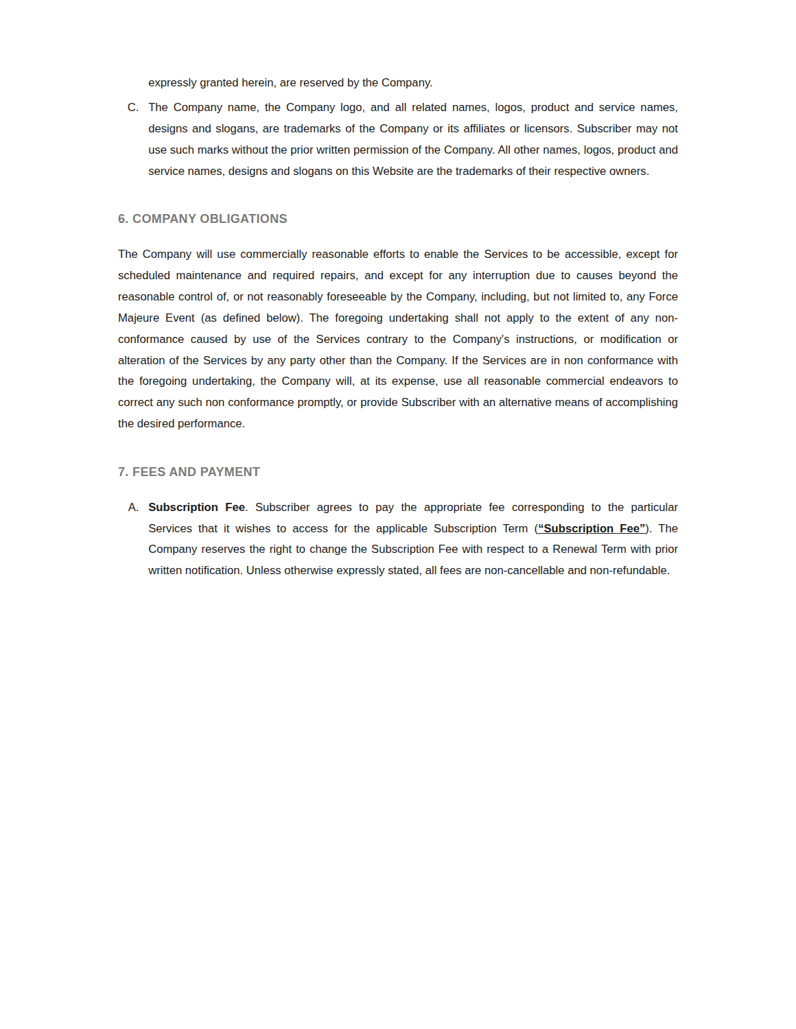expressly granted herein, are reserved by the Company.
The Company name, the Company logo, and all related names, logos, product and service names, designs and slogans, are trademarks of the Company or its affiliates or licensors. Subscriber may not use such marks without the prior written permission of the Company. All other names, logos, product and service names, designs and slogans on this Website are the trademarks of their respective owners.
6. COMPANY OBLIGATIONS
The Company will use commercially reasonable efforts to enable the Services to be accessible, except for scheduled maintenance and required repairs, and except for any interruption due to causes beyond the reasonable control of, or not reasonably foreseeable by the Company, including, but not limited to, any Force Majeure Event (as defined below). The foregoing undertaking shall not apply to the extent of any non-conformance caused by use of the Services contrary to the Company's instructions, or modification or alteration of the Services by any party other than the Company. If the Services are in non conformance with the foregoing undertaking, the Company will, at its expense, use all reasonable commercial endeavors to correct any such non conformance promptly, or provide Subscriber with an alternative means of accomplishing the desired performance.
7. FEES AND PAYMENT
Subscription Fee. Subscriber agrees to pay the appropriate fee corresponding to the particular Services that it wishes to access for the applicable Subscription Term (“Subscription Fee”). The Company reserves the right to change the Subscription Fee with respect to a Renewal Term with prior written notification. Unless otherwise expressly stated, all fees are non-cancellable and non-refundable.